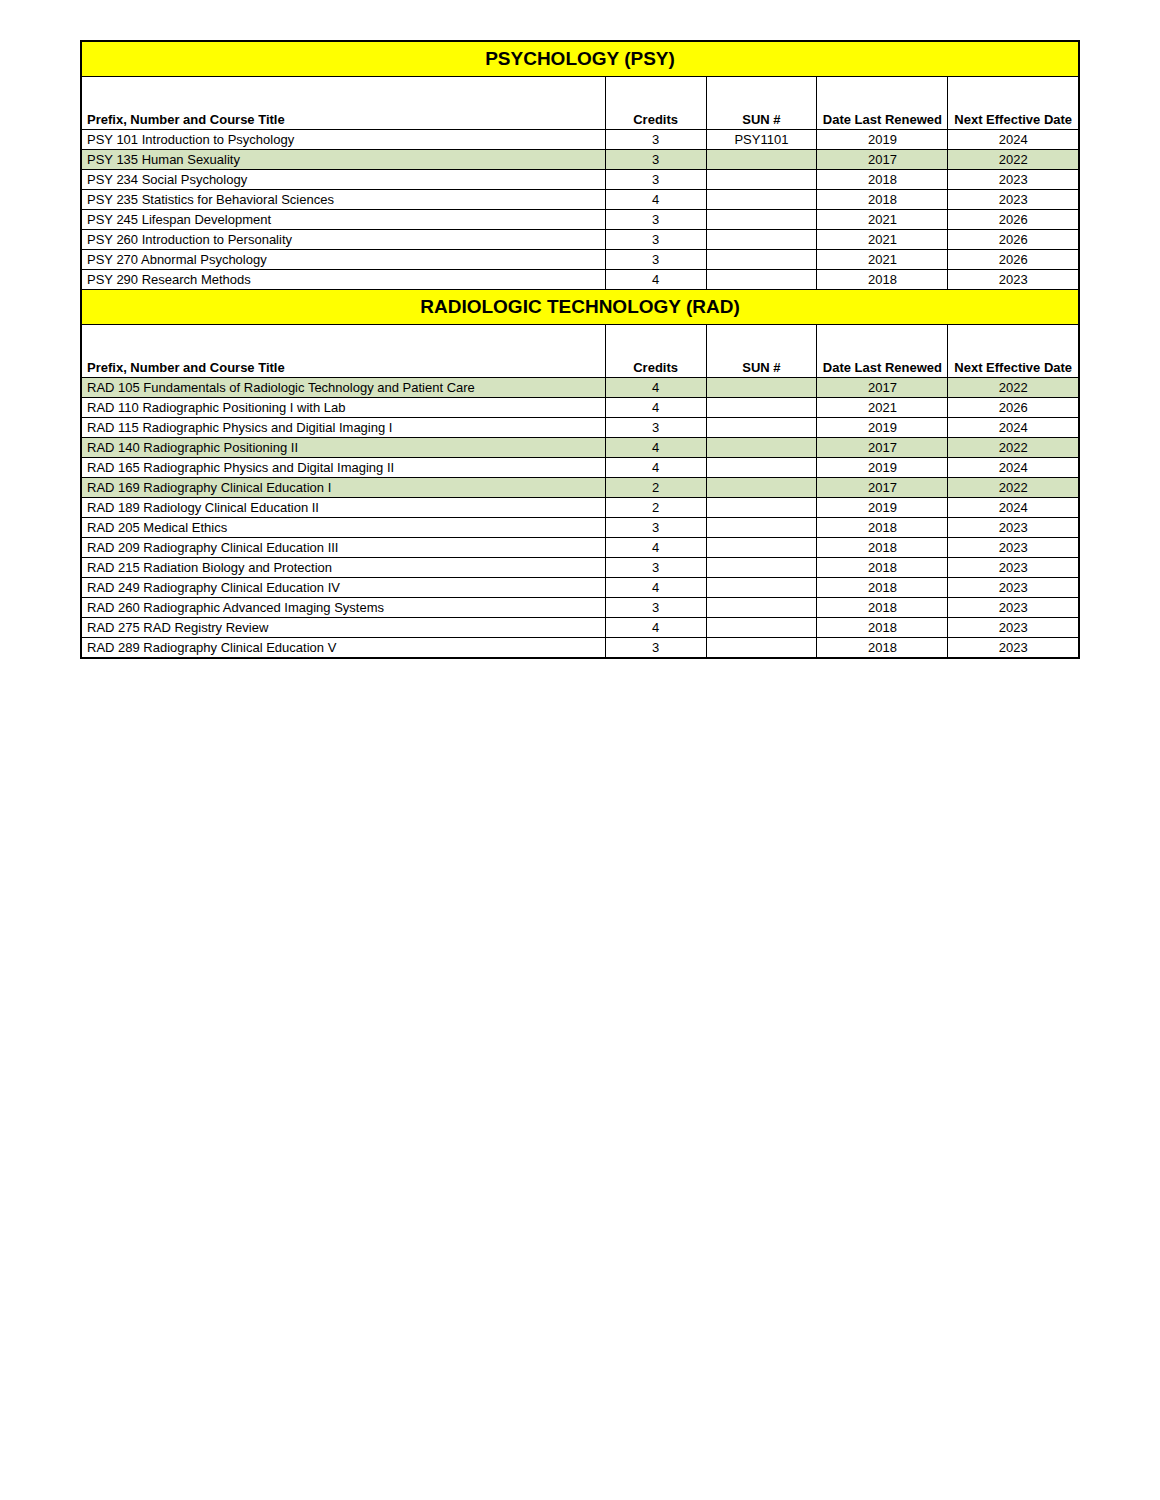| PSYCHOLOGY (PSY) |
| Prefix, Number and Course Title | Credits | SUN # | Date Last Renewed | Next Effective Date |
| PSY 101 Introduction to Psychology | 3 | PSY1101 | 2019 | 2024 |
| PSY 135 Human Sexuality | 3 | | 2017 | 2022 |
| PSY 234 Social Psychology | 3 | | 2018 | 2023 |
| PSY 235 Statistics for Behavioral Sciences | 4 | | 2018 | 2023 |
| PSY 245 Lifespan Development | 3 | | 2021 | 2026 |
| PSY 260 Introduction to Personality | 3 | | 2021 | 2026 |
| PSY 270 Abnormal Psychology | 3 | | 2021 | 2026 |
| PSY 290 Research Methods | 4 | | 2018 | 2023 |
| RADIOLOGIC TECHNOLOGY (RAD) |
| Prefix, Number and Course Title | Credits | SUN # | Date Last Renewed | Next Effective Date |
| RAD 105 Fundamentals of Radiologic Technology and Patient Care | 4 | | 2017 | 2022 |
| RAD 110 Radiographic Positioning I with Lab | 4 | | 2021 | 2026 |
| RAD 115 Radiographic Physics and Digitial Imaging I | 3 | | 2019 | 2024 |
| RAD 140 Radiographic Positioning II | 4 | | 2017 | 2022 |
| RAD 165 Radiographic Physics and Digital Imaging II | 4 | | 2019 | 2024 |
| RAD 169 Radiography Clinical Education I | 2 | | 2017 | 2022 |
| RAD 189 Radiology Clinical Education II | 2 | | 2019 | 2024 |
| RAD 205 Medical Ethics | 3 | | 2018 | 2023 |
| RAD 209 Radiography Clinical Education III | 4 | | 2018 | 2023 |
| RAD 215 Radiation Biology and Protection | 3 | | 2018 | 2023 |
| RAD 249 Radiography Clinical Education IV | 4 | | 2018 | 2023 |
| RAD 260 Radiographic Advanced Imaging Systems | 3 | | 2018 | 2023 |
| RAD 275 RAD Registry Review | 4 | | 2018 | 2023 |
| RAD 289 Radiography Clinical Education V | 3 | | 2018 | 2023 |